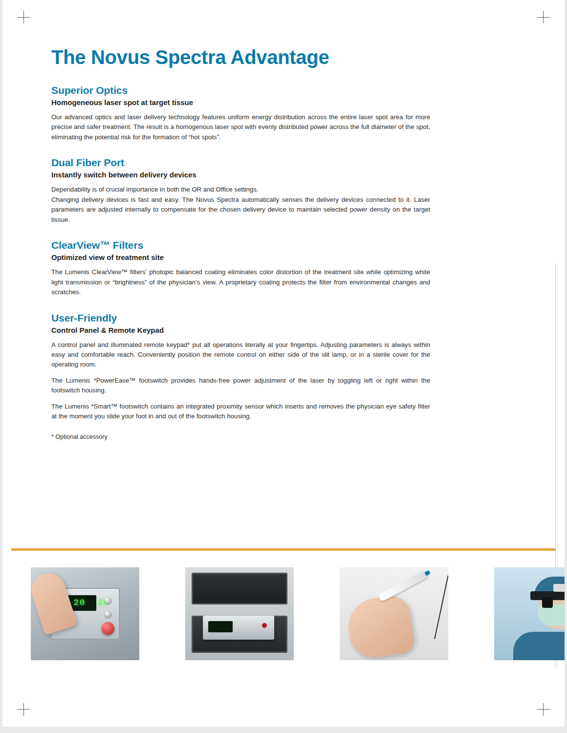The Novus Spectra Advantage
Superior Optics
Homogeneous laser spot at target tissue
Our advanced optics and laser delivery technology features uniform energy distribution across the entire laser spot area for more precise and safer treatment. The result is a homogenous laser spot with evenly distributed power across the full diameter of the spot, eliminating the potential risk for the formation of “hot spots”.
Dual Fiber Port
Instantly switch between delivery devices
Dependability is of crucial importance in both the OR and Office settings.
Changing delivery devices is fast and easy. The Novus Spectra automatically senses the delivery devices connected to it. Laser parameters are adjusted internally to compensate for the chosen delivery device to maintain selected power density on the target tissue.
ClearView™ Filters
Optimized view of treatment site
The Lumenis ClearView™ filters’ photopic balanced coating eliminates color distortion of the treatment site while optimizing white light transmission or “brightness” of the physician’s view. A proprietary coating protects the filter from environmental changes and scratches.
User-Friendly
Control Panel & Remote Keypad
A control panel and illuminated remote keypad* put all operations literally at your fingertips. Adjusting parameters is always within easy and comfortable reach. Conveniently position the remote control on either side of the slit lamp, or in a sterile cover for the operating room.
The Lumenis *PowerEase™ footswitch provides hands-free power adjustment of the laser by toggling left or right within the footswitch housing.
The Lumenis *Smart™ footswitch contains an integrated proximity sensor which inserts and removes the physician eye safety filter at the moment you slide your foot in and out of the footswitch housing.
* Optional accessory
540 20 20
SPOT SIZE POWER